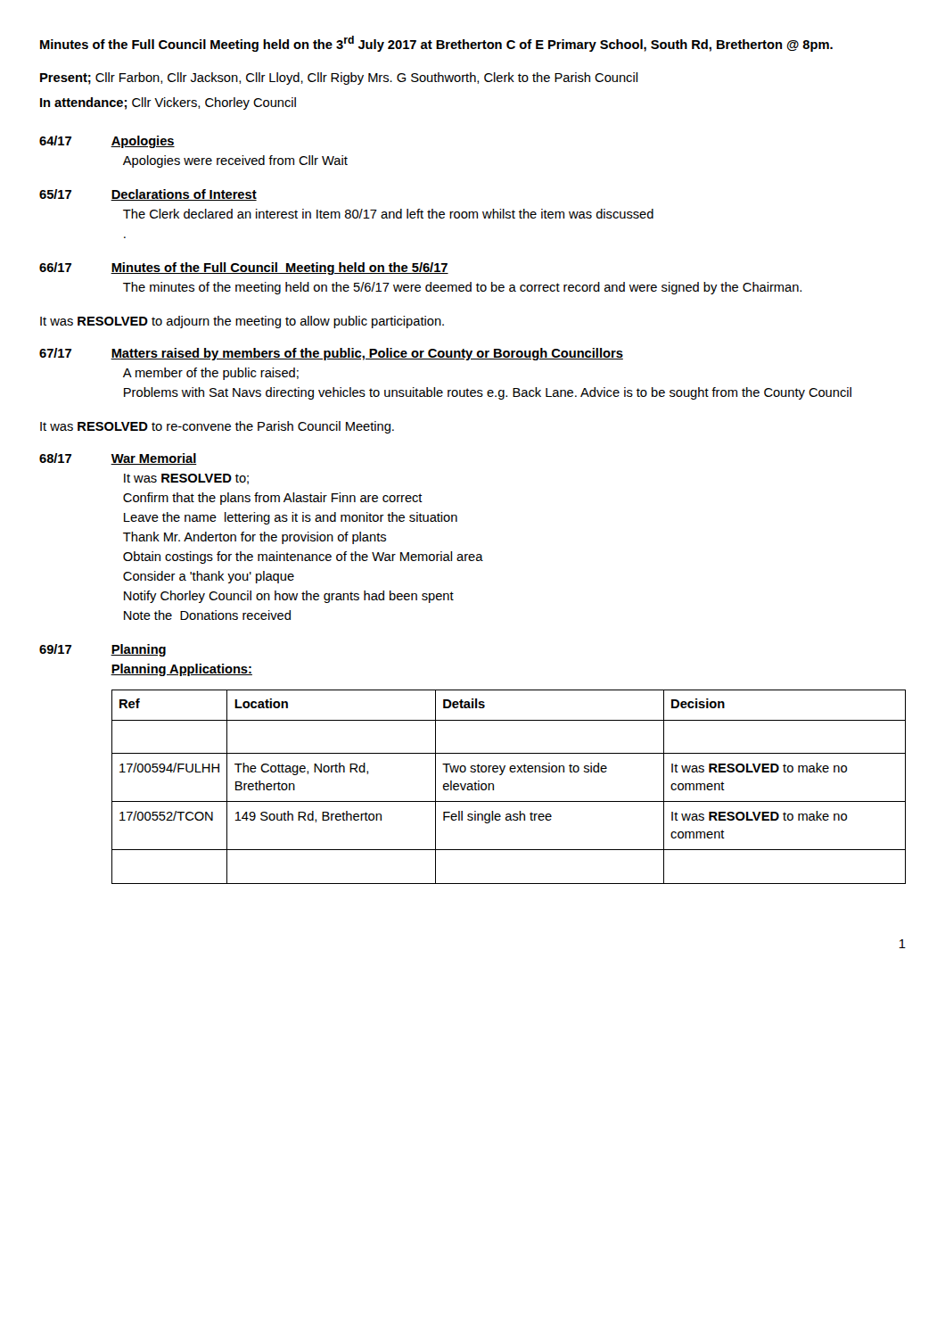Minutes of the Full Council Meeting held on the 3rd July 2017 at Bretherton C of E Primary School, South Rd, Bretherton @ 8pm.
Present; Cllr Farbon, Cllr Jackson, Cllr Lloyd, Cllr Rigby Mrs. G Southworth, Clerk to the Parish Council
In attendance; Cllr Vickers, Chorley Council
64/17
Apologies
Apologies were received from Cllr Wait
65/17
Declarations of Interest
The Clerk declared an interest in Item 80/17 and left the room whilst the item was discussed
.
66/17
Minutes of the Full Council Meeting held on the 5/6/17
The minutes of the meeting held on the 5/6/17 were deemed to be a correct record and were signed by the Chairman.
It was RESOLVED to adjourn the meeting to allow public participation.
67/17
Matters raised by members of the public, Police or County or Borough Councillors
A member of the public raised;
Problems with Sat Navs directing vehicles to unsuitable routes e.g. Back Lane. Advice is to be sought from the County Council
It was RESOLVED to re-convene the Parish Council Meeting.
68/17
War Memorial
It was RESOLVED to;
Confirm that the plans from Alastair Finn are correct
Leave the name lettering as it is and monitor the situation
Thank Mr. Anderton for the provision of plants
Obtain costings for the maintenance of the War Memorial area
Consider a 'thank you' plaque
Notify Chorley Council on how the grants had been spent
Note the Donations received
69/17
Planning
Planning Applications:
| Ref | Location | Details | Decision |
| --- | --- | --- | --- |
| 17/00594/FULHH | The Cottage, North Rd, Bretherton | Two storey extension to side elevation | It was RESOLVED to make no comment |
| 17/00552/TCON | 149 South Rd, Bretherton | Fell single ash tree | It was RESOLVED to make no comment |
1